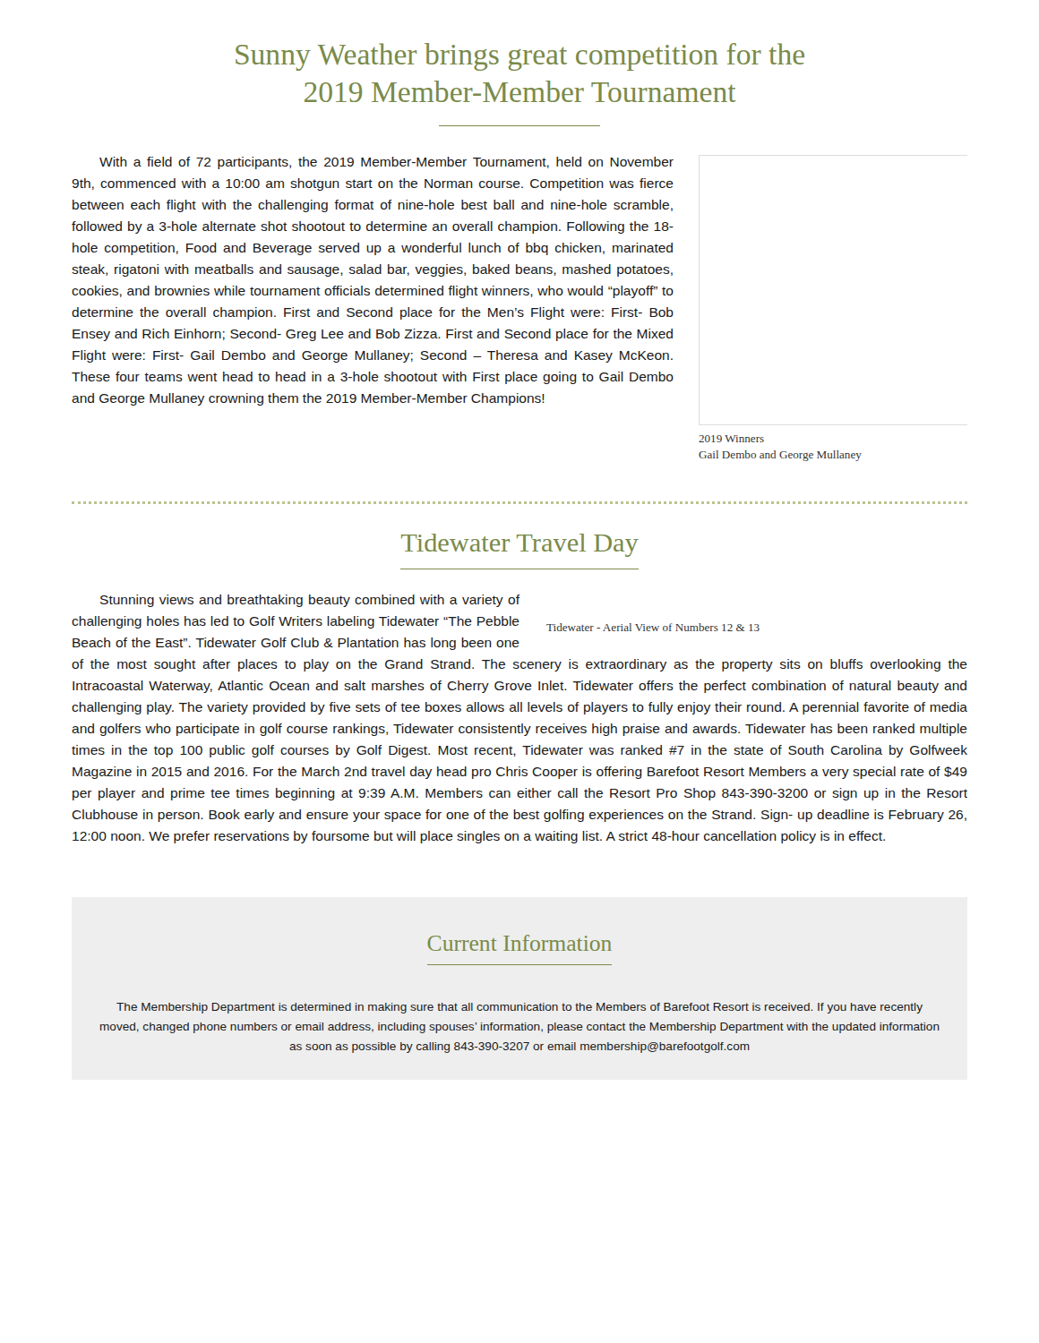Sunny Weather brings great competition for the
2019 Member-Member Tournament
2019 Winners
Gail Dembo and George Mullaney
With a field of 72 participants, the 2019 Member-Member Tournament, held on November 9th, commenced with a 10:00 am shotgun start on the Norman course. Competition was fierce between each flight with the challenging format of nine-hole best ball and nine-hole scramble, followed by a 3-hole alternate shot shootout to determine an overall champion. Following the 18-hole competition, Food and Beverage served up a wonderful lunch of bbq chicken, marinated steak, rigatoni with meatballs and sausage, salad bar, veggies, baked beans, mashed potatoes, cookies, and brownies while tournament officials determined flight winners, who would “playoff” to determine the overall champion. First and Second place for the Men’s Flight were: First- Bob Ensey and Rich Einhorn; Second- Greg Lee and Bob Zizza. First and Second place for the Mixed Flight were: First- Gail Dembo and George Mullaney; Second – Theresa and Kasey McKeon. These four teams went head to head in a 3-hole shootout with First place going to Gail Dembo and George Mullaney crowning them the 2019 Member-Member Champions!
Tidewater Travel Day
Tidewater - Aerial View of Numbers 12 & 13
Stunning views and breathtaking beauty combined with a variety of challenging holes has led to Golf Writers labeling Tidewater “The Pebble Beach of the East”. Tidewater Golf Club & Plantation has long been one of the most sought after places to play on the Grand Strand. The scenery is extraordinary as the property sits on bluffs overlooking the Intracoastal Waterway, Atlantic Ocean and salt marshes of Cherry Grove Inlet. Tidewater offers the perfect combination of natural beauty and challenging play. The variety provided by five sets of tee boxes allows all levels of players to fully enjoy their round. A perennial favorite of media and golfers who participate in golf course rankings, Tidewater consistently receives high praise and awards. Tidewater has been ranked multiple times in the top 100 public golf courses by Golf Digest. Most recent, Tidewater was ranked #7 in the state of South Carolina by Golfweek Magazine in 2015 and 2016. For the March 2nd travel day head pro Chris Cooper is offering Barefoot Resort Members a very special rate of $49 per player and prime tee times beginning at 9:39 A.M. Members can either call the Resort Pro Shop 843-390-3200 or sign up in the Resort Clubhouse in person. Book early and ensure your space for one of the best golfing experiences on the Strand. Sign- up deadline is February 26, 12:00 noon. We prefer reservations by foursome but will place singles on a waiting list. A strict 48-hour cancellation policy is in effect.
Current Information
The Membership Department is determined in making sure that all communication to the Members of Barefoot Resort is received. If you have recently moved, changed phone numbers or email address, including spouses’ information, please contact the Membership Department with the updated information as soon as possible by calling 843-390-3207 or email membership@barefootgolf.com